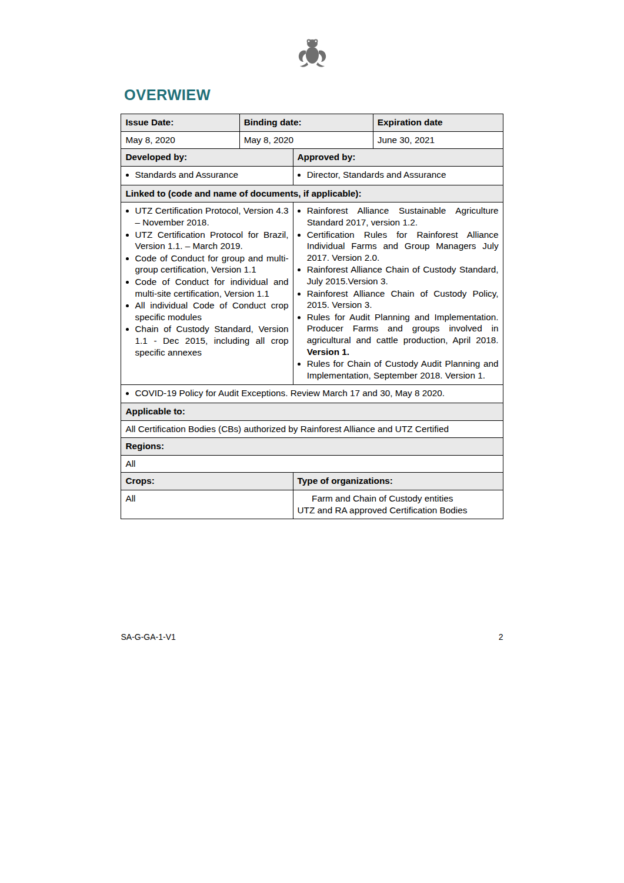OVERWIEW
| Issue Date: | Binding date: | Expiration date |
| May 8, 2020 | May 8, 2020 | June 30, 2021 |
| Developed by: | Approved by: |
| Standards and Assurance | Director, Standards and Assurance |
| Linked to (code and name of documents, if applicable): |
| UTZ Certification Protocol, Version 4.3 – November 2018. UTZ Certification Protocol for Brazil, Version 1.1. – March 2019. Code of Conduct for group and multi-group certification, Version 1.1 Code of Conduct for individual and multi-site certification, Version 1.1 All individual Code of Conduct crop specific modules Chain of Custody Standard, Version 1.1 - Dec 2015, including all crop specific annexes | Rainforest Alliance Sustainable Agriculture Standard 2017, version 1.2. Certification Rules for Rainforest Alliance Individual Farms and Group Managers July 2017. Version 2.0. Rainforest Alliance Chain of Custody Standard, July 2015.Version 3. Rainforest Alliance Chain of Custody Policy, 2015. Version 3. Rules for Audit Planning and Implementation. Producer Farms and groups involved in agricultural and cattle production, April 2018. Version 1. Rules for Chain of Custody Audit Planning and Implementation, September 2018. Version 1. |
| COVID-19 Policy for Audit Exceptions. Review March 17 and 30, May 8 2020. |
| Applicable to: |
| All Certification Bodies (CBs) authorized by Rainforest Alliance and UTZ Certified |
| Regions: |
| All |
| Crops: | Type of organizations: |
| All | Farm and Chain of Custody entities UTZ and RA approved Certification Bodies |
SA-G-GA-1-V1 2